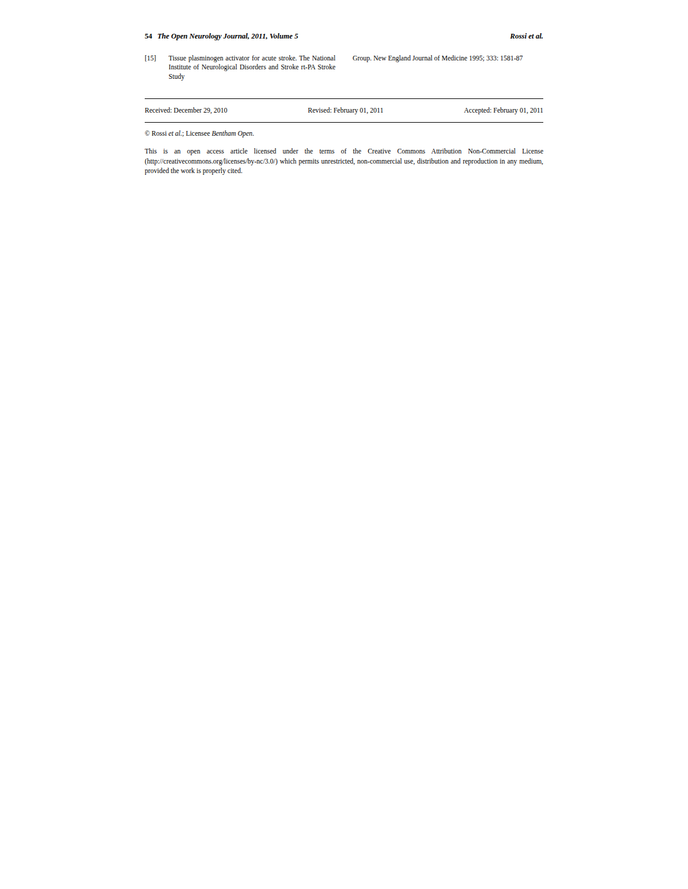54 The Open Neurology Journal, 2011, Volume 5
Rossi et al.
[15]
Tissue plasminogen activator for acute stroke. The National Institute of Neurological Disorders and Stroke rt-PA Stroke Study
Group. New England Journal of Medicine 1995; 333: 1581-87
Received: December 29, 2010 Revised: February 01, 2011 Accepted: February 01, 2011
© Rossi et al.; Licensee Bentham Open.
This is an open access article licensed under the terms of the Creative Commons Attribution Non-Commercial License (http://creativecommons.org/licenses/by-nc/3.0/) which permits unrestricted, non-commercial use, distribution and reproduction in any medium, provided the work is properly cited.